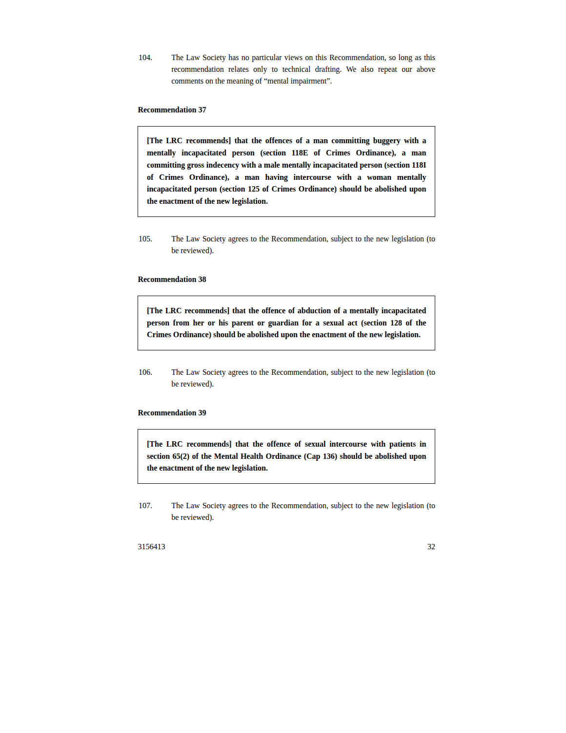104.
The Law Society has no particular views on this Recommendation, so long as this recommendation relates only to technical drafting. We also repeat our above comments on the meaning of “mental impairment”.
Recommendation 37
[The LRC recommends] that the offences of a man committing buggery with a mentally incapacitated person (section 118E of Crimes Ordinance), a man committing gross indecency with a male mentally incapacitated person (section 118I of Crimes Ordinance), a man having intercourse with a woman mentally incapacitated person (section 125 of Crimes Ordinance) should be abolished upon the enactment of the new legislation.
105.
The Law Society agrees to the Recommendation, subject to the new legislation (to be reviewed).
Recommendation 38
[The LRC recommends] that the offence of abduction of a mentally incapacitated person from her or his parent or guardian for a sexual act (section 128 of the Crimes Ordinance) should be abolished upon the enactment of the new legislation.
106.
The Law Society agrees to the Recommendation, subject to the new legislation (to be reviewed).
Recommendation 39
[The LRC recommends] that the offence of sexual intercourse with patients in section 65(2) of the Mental Health Ordinance (Cap 136) should be abolished upon the enactment of the new legislation.
107.
The Law Society agrees to the Recommendation, subject to the new legislation (to be reviewed).
3156413
32